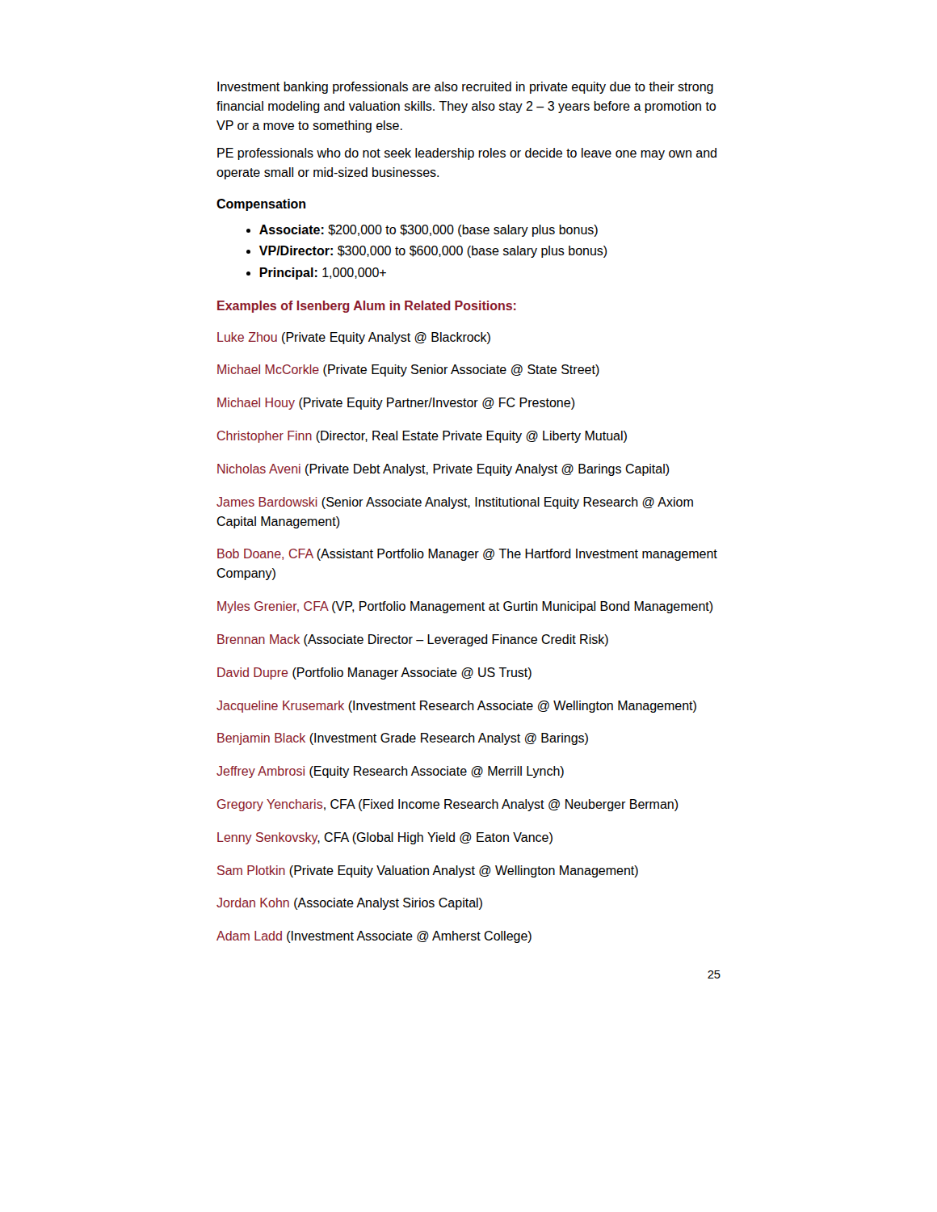Investment banking professionals are also recruited in private equity due to their strong financial modeling and valuation skills. They also stay 2 – 3 years before a promotion to VP or a move to something else.
PE professionals who do not seek leadership roles or decide to leave one may own and operate small or mid-sized businesses.
Compensation
Associate: $200,000 to $300,000 (base salary plus bonus)
VP/Director: $300,000 to $600,000 (base salary plus bonus)
Principal: 1,000,000+
Examples of Isenberg Alum in Related Positions:
Luke Zhou (Private Equity Analyst @ Blackrock)
Michael McCorkle (Private Equity Senior Associate @ State Street)
Michael Houy (Private Equity Partner/Investor @ FC Prestone)
Christopher Finn (Director, Real Estate Private Equity @ Liberty Mutual)
Nicholas Aveni (Private Debt Analyst, Private Equity Analyst @ Barings Capital)
James Bardowski (Senior Associate Analyst, Institutional Equity Research @ Axiom Capital Management)
Bob Doane, CFA (Assistant Portfolio Manager @ The Hartford Investment management Company)
Myles Grenier, CFA (VP, Portfolio Management at Gurtin Municipal Bond Management)
Brennan Mack (Associate Director – Leveraged Finance Credit Risk)
David Dupre (Portfolio Manager Associate @ US Trust)
Jacqueline Krusemark (Investment Research Associate @ Wellington Management)
Benjamin Black (Investment Grade Research Analyst @ Barings)
Jeffrey Ambrosi (Equity Research Associate @ Merrill Lynch)
Gregory Yencharis, CFA (Fixed Income Research Analyst @ Neuberger Berman)
Lenny Senkovsky, CFA (Global High Yield @ Eaton Vance)
Sam Plotkin (Private Equity Valuation Analyst @ Wellington Management)
Jordan Kohn (Associate Analyst Sirios Capital)
Adam Ladd (Investment Associate @ Amherst College)
25